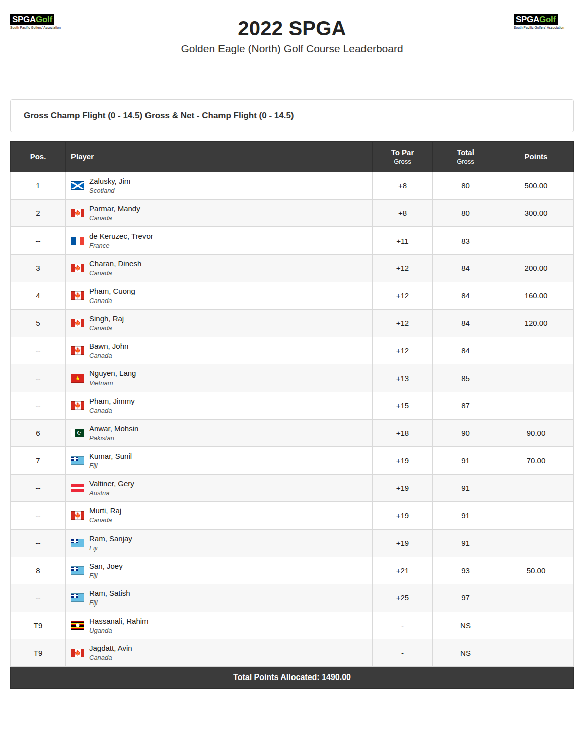SPGAGolf South Pacific Golfers' Association
SPGAGolf South Pacific Golfers' Association
2022 SPGA
Golden Eagle (North) Golf Course Leaderboard
Gross Champ Flight (0 - 14.5) Gross & Net - Champ Flight (0 - 14.5)
| Pos. | Player | To Par Gross | Total Gross | Points |
| --- | --- | --- | --- | --- |
| 1 | Zalusky, Jim Scotland | +8 | 80 | 500.00 |
| 2 | Parmar, Mandy Canada | +8 | 80 | 300.00 |
| -- | de Keruzec, Trevor France | +11 | 83 | |
| 3 | Charan, Dinesh Canada | +12 | 84 | 200.00 |
| 4 | Pham, Cuong Canada | +12 | 84 | 160.00 |
| 5 | Singh, Raj Canada | +12 | 84 | 120.00 |
| -- | Bawn, John Canada | +12 | 84 | |
| -- | Nguyen, Lang Vietnam | +13 | 85 | |
| -- | Pham, Jimmy Canada | +15 | 87 | |
| 6 | Anwar, Mohsin Pakistan | +18 | 90 | 90.00 |
| 7 | Kumar, Sunil Fiji | +19 | 91 | 70.00 |
| -- | Valtiner, Gery Austria | +19 | 91 | |
| -- | Murti, Raj Canada | +19 | 91 | |
| -- | Ram, Sanjay Fiji | +19 | 91 | |
| 8 | San, Joey Fiji | +21 | 93 | 50.00 |
| -- | Ram, Satish Fiji | +25 | 97 | |
| T9 | Hassanali, Rahim Uganda | - | NS | |
| T9 | Jagdatt, Avin Canada | - | NS | |
Total Points Allocated: 1490.00